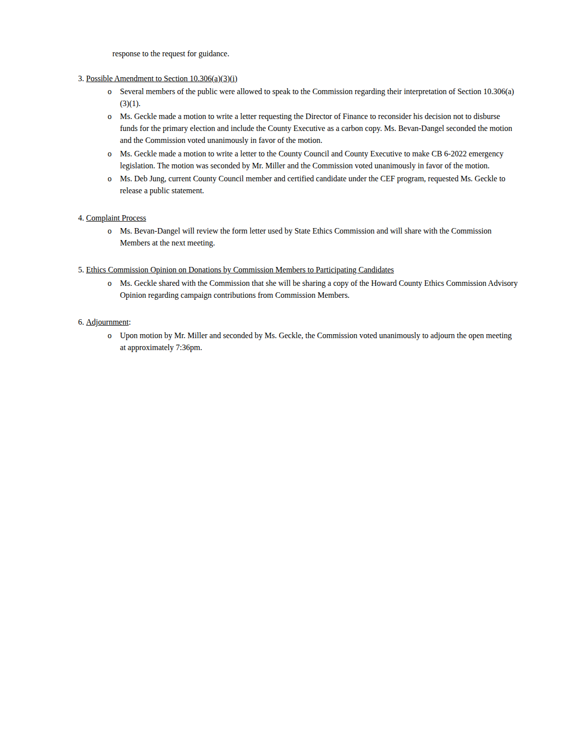response to the request for guidance.
Possible Amendment to Section 10.306(a)(3)(i)
Several members of the public were allowed to speak to the Commission regarding their interpretation of Section 10.306(a)(3)(1).
Ms. Geckle made a motion to write a letter requesting the Director of Finance to reconsider his decision not to disburse funds for the primary election and include the County Executive as a carbon copy. Ms. Bevan-Dangel seconded the motion and the Commission voted unanimously in favor of the motion.
Ms. Geckle made a motion to write a letter to the County Council and County Executive to make CB 6-2022 emergency legislation. The motion was seconded by Mr. Miller and the Commission voted unanimously in favor of the motion.
Ms. Deb Jung, current County Council member and certified candidate under the CEF program, requested Ms. Geckle to release a public statement.
Complaint Process
Ms. Bevan-Dangel will review the form letter used by State Ethics Commission and will share with the Commission Members at the next meeting.
Ethics Commission Opinion on Donations by Commission Members to Participating Candidates
Ms. Geckle shared with the Commission that she will be sharing a copy of the Howard County Ethics Commission Advisory Opinion regarding campaign contributions from Commission Members.
Adjournment:
Upon motion by Mr. Miller and seconded by Ms. Geckle, the Commission voted unanimously to adjourn the open meeting at approximately 7:36pm.